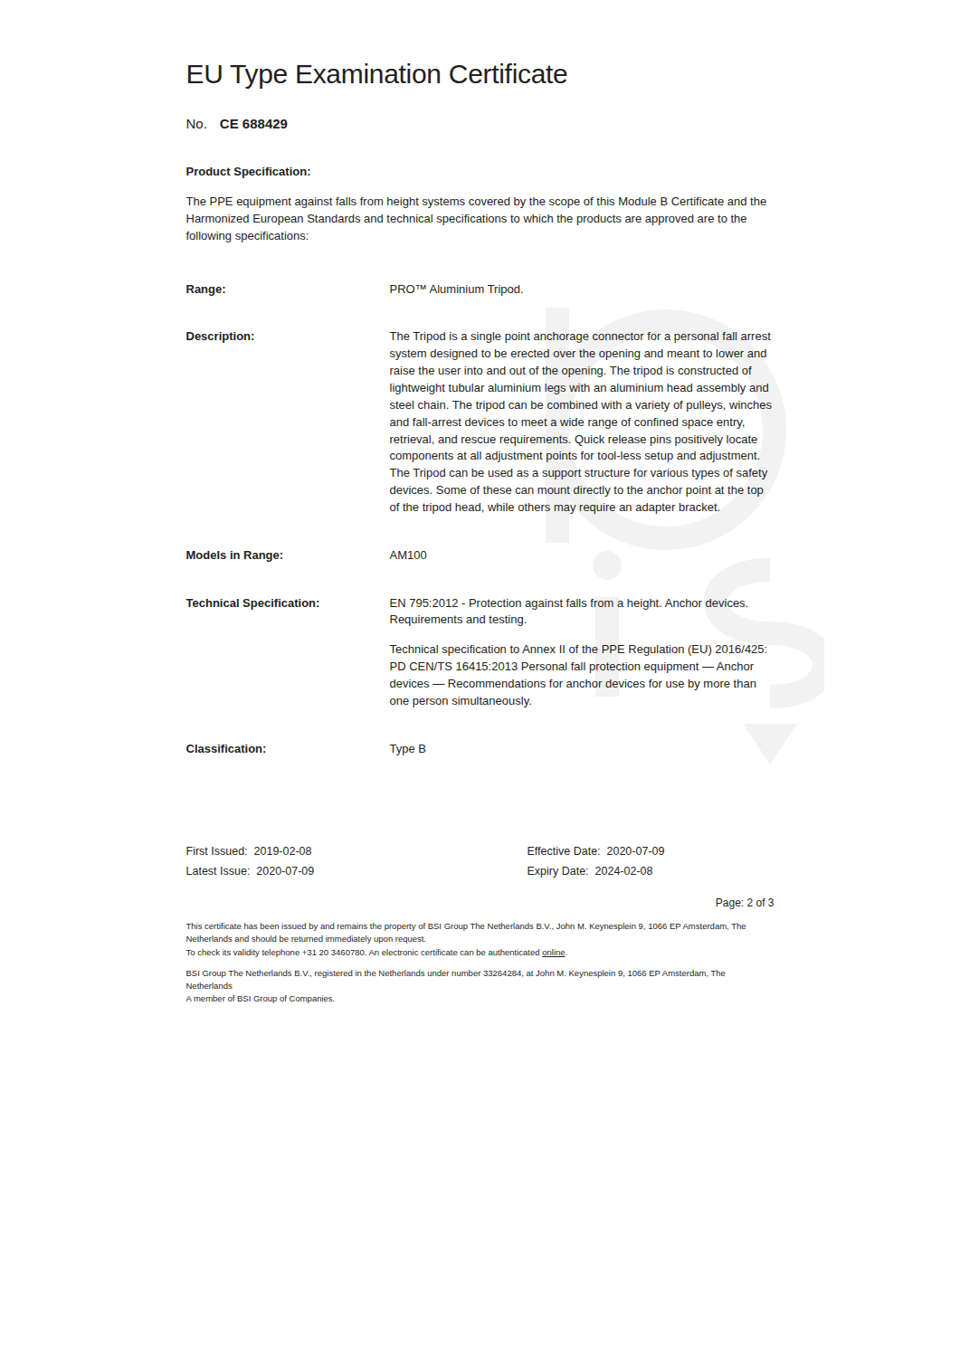EU Type Examination Certificate
No. CE 688429
Product Specification:
The PPE equipment against falls from height systems covered by the scope of this Module B Certificate and the Harmonized European Standards and technical specifications to which the products are approved are to the following specifications:
| Range: | PRO™ Aluminium Tripod. |
| Description: | The Tripod is a single point anchorage connector for a personal fall arrest system designed to be erected over the opening and meant to lower and raise the user into and out of the opening. The tripod is constructed of lightweight tubular aluminium legs with an aluminium head assembly and steel chain. The tripod can be combined with a variety of pulleys, winches and fall-arrest devices to meet a wide range of confined space entry, retrieval, and rescue requirements. Quick release pins positively locate components at all adjustment points for tool-less setup and adjustment. The Tripod can be used as a support structure for various types of safety devices. Some of these can mount directly to the anchor point at the top of the tripod head, while others may require an adapter bracket. |
| Models in Range: | AM100 |
| Technical Specification: | EN 795:2012 - Protection against falls from a height. Anchor devices. Requirements and testing. Technical specification to Annex II of the PPE Regulation (EU) 2016/425: PD CEN/TS 16415:2013 Personal fall protection equipment — Anchor devices — Recommendations for anchor devices for use by more than one person simultaneously. |
| Classification: | Type B |
| First Issued: 2019-02-08 | Effective Date: 2020-07-09 |
| Latest Issue: 2020-07-09 | Expiry Date: 2024-02-08 |
Page: 2 of 3
This certificate has been issued by and remains the property of BSI Group The Netherlands B.V., John M. Keynesplein 9, 1066 EP Amsterdam, The Netherlands and should be returned immediately upon request.
To check its validity telephone +31 20 3460780. An electronic certificate can be authenticated online.
BSI Group The Netherlands B.V., registered in the Netherlands under number 33264284, at John M. Keynesplein 9, 1066 EP Amsterdam, The Netherlands
A member of BSI Group of Companies.